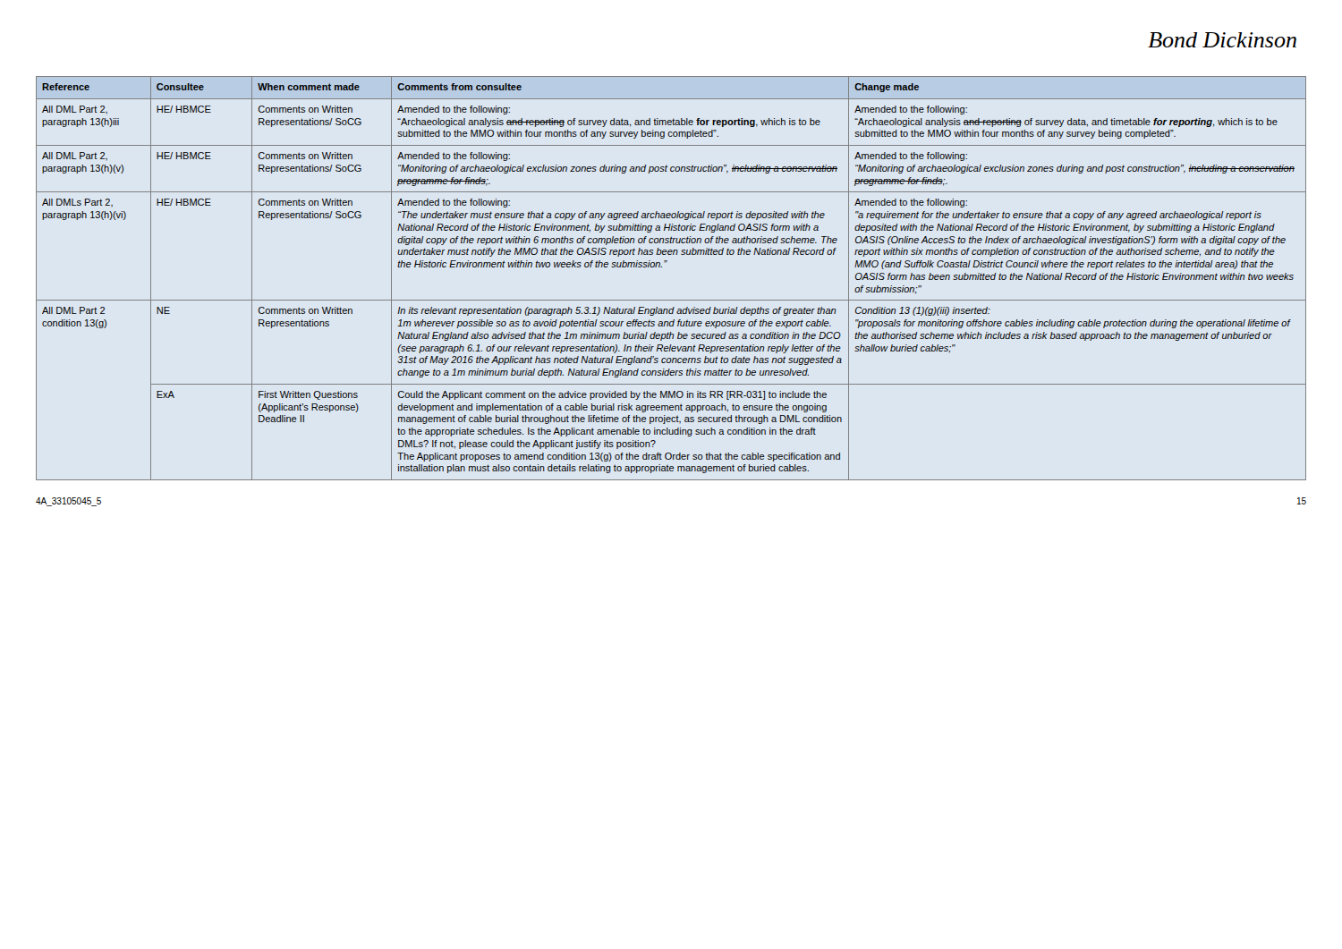Bond Dickinson
| Reference | Consultee | When comment made | Comments from consultee | Change made |
| --- | --- | --- | --- | --- |
| All DML Part 2, paragraph 13(h)iii | HE/ HBMCE | Comments on Written Representations/ SoCG | Amended to the following: “Archaeological analysis and reporting of survey data, and timetable for reporting , which is to be submitted to the MMO within four months of any survey being completed”. | Amended to the following: “Archaeological analysis and reporting of survey data, and timetable for reporting , which is to be submitted to the MMO within four months of any survey being completed”. |
| All DML Part 2, paragraph 13(h)(v) | HE/ HBMCE | Comments on Written Representations/ SoCG | Amended to the following: “Monitoring of archaeological exclusion zones during and post construction”, including a conservation programme for finds ;. | Amended to the following: “Monitoring of archaeological exclusion zones during and post construction”, including a conservation programme for finds ;. |
| All DMLs Part 2, paragraph 13(h)(vi) | HE/ HBMCE | Comments on Written Representations/ SoCG | Amended to the following: “The undertaker must ensure that a copy of any agreed archaeological report is deposited with the National Record of the Historic Environment, by submitting a Historic England OASIS form with a digital copy of the report within 6 months of completion of construction of the authorised scheme. The undertaker must notify the MMO that the OASIS report has been submitted to the National Record of the Historic Environment within two weeks of the submission.” | Amended to the following: "a requirement for the undertaker to ensure that a copy of any agreed archaeological report is deposited with the National Record of the Historic Environment, by submitting a Historic England OASIS (Online AccesS to the Index of archaeological investigationS’) form with a digital copy of the report within six months of completion of construction of the authorised scheme, and to notify the MMO (and Suffolk Coastal District Council where the report relates to the intertidal area) that the OASIS form has been submitted to the National Record of the Historic Environment within two weeks of submission;" |
| All DML Part 2 condition 13(g) | NE | Comments on Written Representations | In its relevant representation (paragraph 5.3.1) Natural England advised burial depths of greater than 1m wherever possible so as to avoid potential scour effects and future exposure of the export cable. Natural England also advised that the 1m minimum burial depth be secured as a condition in the DCO (see paragraph 6.1. of our relevant representation). In their Relevant Representation reply letter of the 31st of May 2016 the Applicant has noted Natural England’s concerns but to date has not suggested a change to a 1m minimum burial depth. Natural England considers this matter to be unresolved. | Condition 13 (1)(g)(iii) inserted: "proposals for monitoring offshore cables including cable protection during the operational lifetime of the authorised scheme which includes a risk based approach to the management of unburied or shallow buried cables;" |
| ExA | First Written Questions (Applicant's Response) Deadline II | Could the Applicant comment on the advice provided by the MMO in its RR [RR-031] to include the development and implementation of a cable burial risk agreement approach, to ensure the ongoing management of cable burial throughout the lifetime of the project, as secured through a DML condition to the appropriate schedules. Is the Applicant amenable to including such a condition in the draft DMLs? If not, please could the Applicant justify its position? The Applicant proposes to amend condition 13(g) of the draft Order so that the cable specification and installation plan must also contain details relating to appropriate management of buried cables. | |
4A_33105045_5 15